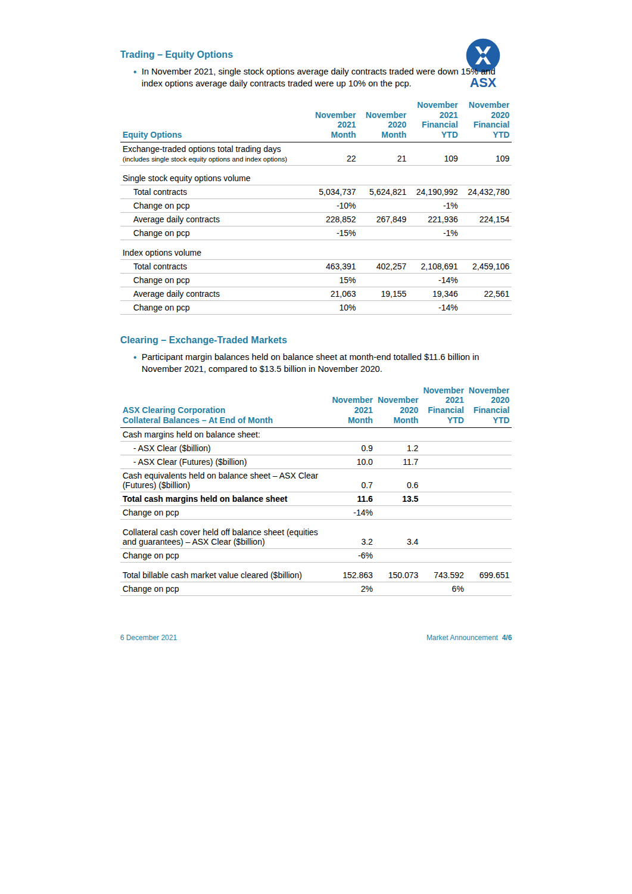ASX
Trading – Equity Options
In November 2021, single stock options average daily contracts traded were down 15% and index options average daily contracts traded were up 10% on the pcp.
| Equity Options | November 2021 Month | November 2020 Month | November 2021 Financial YTD | November 2020 Financial YTD |
| --- | --- | --- | --- | --- |
| Exchange-traded options total trading days (includes single stock equity options and index options) | 22 | 21 | 109 | 109 |
| Single stock equity options volume | | | | |
| Total contracts | 5,034,737 | 5,624,821 | 24,190,992 | 24,432,780 |
| Change on pcp | -10% | | -1% | |
| Average daily contracts | 228,852 | 267,849 | 221,936 | 224,154 |
| Change on pcp | -15% | | -1% | |
| Index options volume | | | | |
| Total contracts | 463,391 | 402,257 | 2,108,691 | 2,459,106 |
| Change on pcp | 15% | | -14% | |
| Average daily contracts | 21,063 | 19,155 | 19,346 | 22,561 |
| Change on pcp | 10% | | -14% | |
Clearing – Exchange-Traded Markets
Participant margin balances held on balance sheet at month-end totalled $11.6 billion in November 2021, compared to $13.5 billion in November 2020.
| ASX Clearing Corporation Collateral Balances – At End of Month | November 2021 Month | November 2020 Month | November 2021 Financial YTD | November 2020 Financial YTD |
| --- | --- | --- | --- | --- |
| Cash margins held on balance sheet: | | | | |
| - ASX Clear ($billion) | 0.9 | 1.2 | | |
| - ASX Clear (Futures) ($billion) | 10.0 | 11.7 | | |
| Cash equivalents held on balance sheet – ASX Clear (Futures) ($billion) | 0.7 | 0.6 | | |
| Total cash margins held on balance sheet | 11.6 | 13.5 | | |
| Change on pcp | -14% | | | |
| Collateral cash cover held off balance sheet (equities and guarantees) – ASX Clear ($billion) | 3.2 | 3.4 | | |
| Change on pcp | -6% | | | |
| Total billable cash market value cleared ($billion) | 152.863 | 150.073 | 743.592 | 699.651 |
| Change on pcp | 2% | | 6% | |
6 December 2021
Market Announcement 4/6